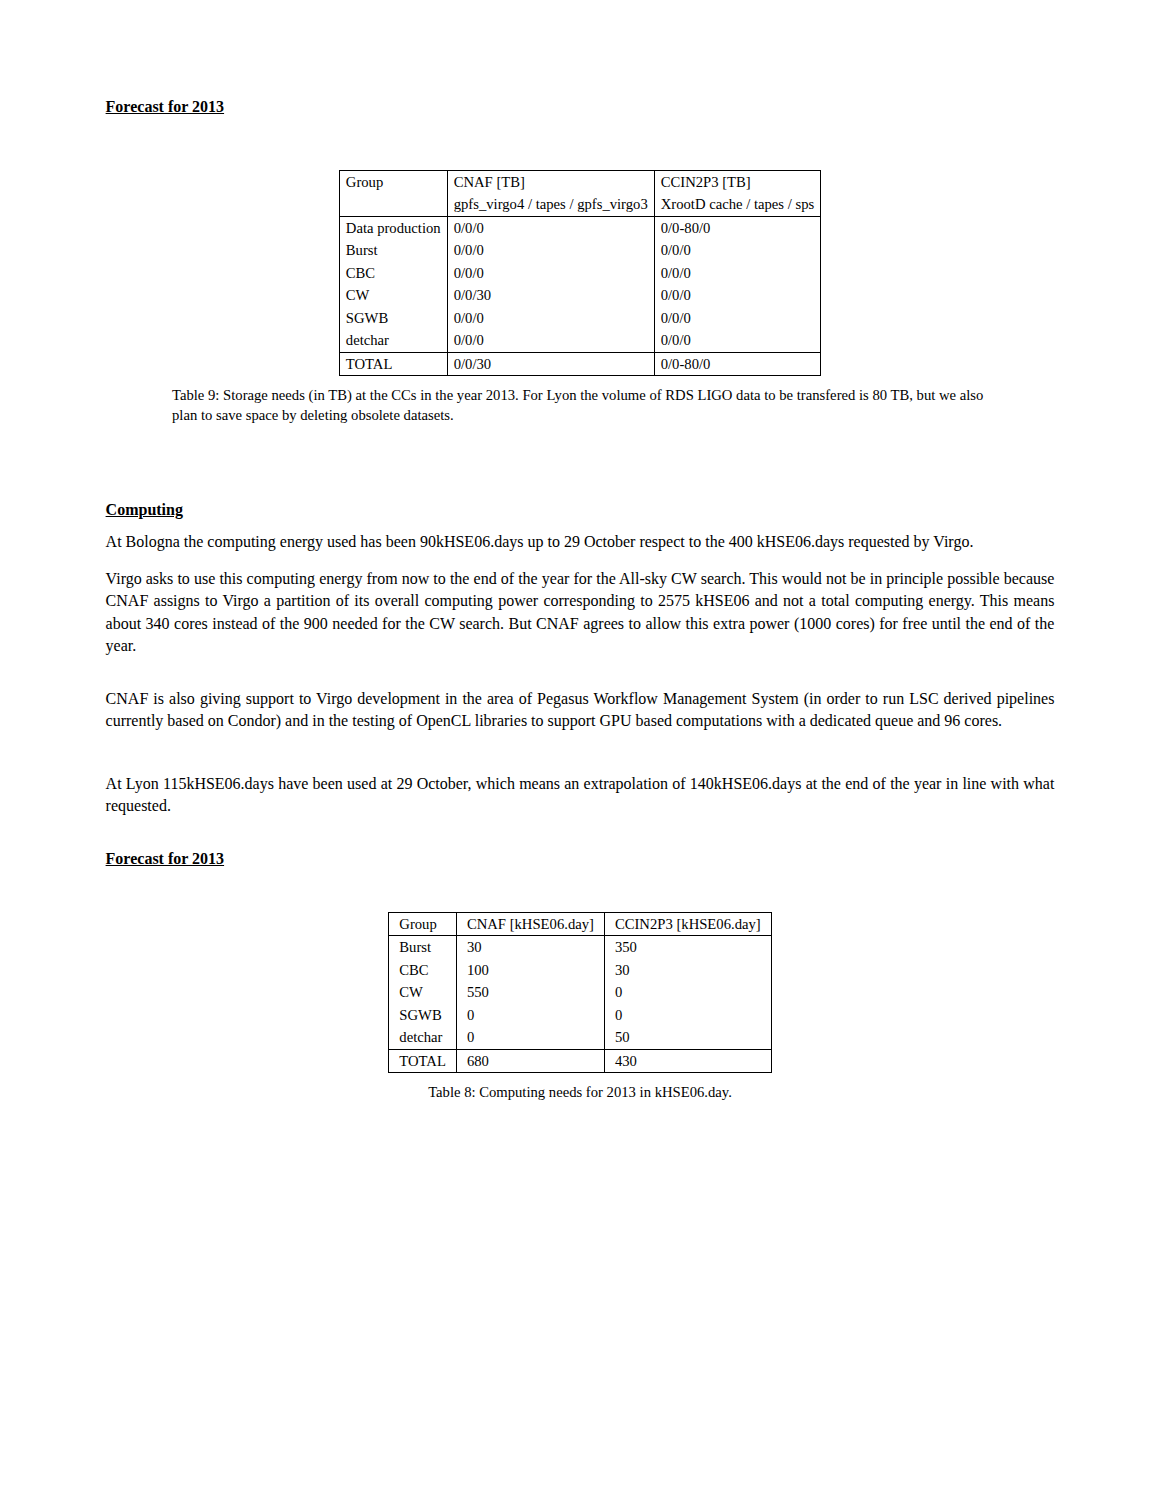Forecast for 2013
| Group | CNAF [TB] | CCIN2P3 [TB] |
| | gpfs_virgo4 / tapes / gpfs_virgo3 | XrootD cache / tapes / sps |
| Data production | 0/0/0 | 0/0-80/0 |
| Burst | 0/0/0 | 0/0/0 |
| CBC | 0/0/0 | 0/0/0 |
| CW | 0/0/30 | 0/0/0 |
| SGWB | 0/0/0 | 0/0/0 |
| detchar | 0/0/0 | 0/0/0 |
| TOTAL | 0/0/30 | 0/0-80/0 |
Table 9: Storage needs (in TB) at the CCs in the year 2013. For Lyon the volume of RDS LIGO data to be transfered is 80 TB, but we also plan to save space by deleting obsolete datasets.
Computing
At Bologna the computing energy used has been 90kHSE06.days up to 29 October respect to the 400 kHSE06.days requested by Virgo.
Virgo asks to use this computing energy from now to the end of the year for the All-sky CW search. This would not be in principle possible because CNAF assigns to Virgo a partition of its overall computing power corresponding to 2575 kHSE06 and not a total computing energy. This means about 340 cores instead of the 900 needed for the CW search. But CNAF agrees to allow this extra power (1000 cores) for free until the end of the year.
CNAF is also giving support to Virgo development in the area of Pegasus Workflow Management System (in order to run LSC derived pipelines currently based on Condor) and in the testing of OpenCL libraries to support GPU based computations with a dedicated queue and 96 cores.
At Lyon 115kHSE06.days have been used at 29 October, which means an extrapolation of 140kHSE06.days at the end of the year in line with what requested.
Forecast for 2013
| Group | CNAF [kHSE06.day] | CCIN2P3 [kHSE06.day] |
| Burst | 30 | 350 |
| CBC | 100 | 30 |
| CW | 550 | 0 |
| SGWB | 0 | 0 |
| detchar | 0 | 50 |
| TOTAL | 680 | 430 |
Table 8: Computing needs for 2013 in kHSE06.day.